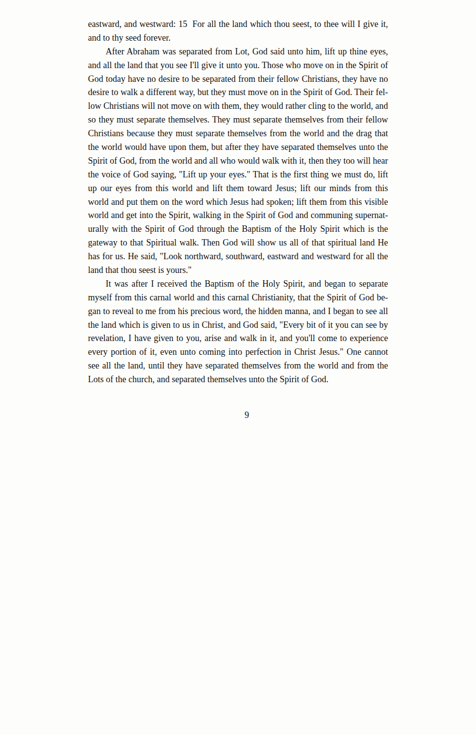eastward, and westward: 15 For all the land which thou seest, to thee will I give it, and to thy seed forever.
After Abraham was separated from Lot, God said unto him, lift up thine eyes, and all the land that you see I'll give it unto you. Those who move on in the Spirit of God today have no desire to be separated from their fellow Christians, they have no desire to walk a different way, but they must move on in the Spirit of God. Their fellow Christians will not move on with them, they would rather cling to the world, and so they must separate themselves. They must separate themselves from their fellow Christians because they must separate themselves from the world and the drag that the world would have upon them, but after they have separated themselves unto the Spirit of God, from the world and all who would walk with it, then they too will hear the voice of God saying, "Lift up your eyes." That is the first thing we must do, lift up our eyes from this world and lift them toward Jesus; lift our minds from this world and put them on the word which Jesus had spoken; lift them from this visible world and get into the Spirit, walking in the Spirit of God and communing supernaturally with the Spirit of God through the Baptism of the Holy Spirit which is the gateway to that Spiritual walk. Then God will show us all of that spiritual land He has for us. He said, "Look northward, southward, eastward and westward for all the land that thou seest is yours."
It was after I received the Baptism of the Holy Spirit, and began to separate myself from this carnal world and this carnal Christianity, that the Spirit of God began to reveal to me from his precious word, the hidden manna, and I began to see all the land which is given to us in Christ, and God said, "Every bit of it you can see by revelation, I have given to you, arise and walk in it, and you'll come to experience every portion of it, even unto coming into perfection in Christ Jesus." One cannot see all the land, until they have separated themselves from the world and from the Lots of the church, and separated themselves unto the Spirit of God.
9